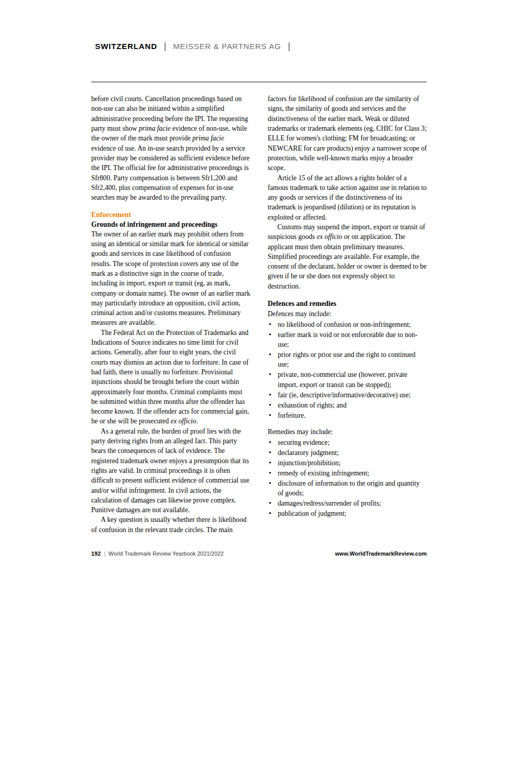Switzerland Meisser & Partners AG
before civil courts. Cancellation proceedings based on non-use can also be initiated within a simplified administrative proceeding before the IPI. The requesting party must show prima facie evidence of non-use, while the owner of the mark must provide prima facie evidence of use. An in-use search provided by a service provider may be considered as sufficient evidence before the IPI. The official fee for administrative proceedings is Sfr800. Party compensation is between Sfr1,200 and Sfr2,400, plus compensation of expenses for in-use searches may be awarded to the prevailing party.
Enforcement
Grounds of infringement and proceedings
The owner of an earlier mark may prohibit others from using an identical or similar mark for identical or similar goods and services in case likelihood of confusion results. The scope of protection covers any use of the mark as a distinctive sign in the course of trade, including in import, export or transit (eg, as mark, company or domain name). The owner of an earlier mark may particularly introduce an opposition, civil action, criminal action and/or customs measures. Preliminary measures are available.
The Federal Act on the Protection of Trademarks and Indications of Source indicates no time limit for civil actions. Generally, after four to eight years, the civil courts may dismiss an action due to forfeiture. In case of bad faith, there is usually no forfeiture. Provisional injunctions should be brought before the court within approximately four months. Criminal complaints must be submitted within three months after the offender has become known. If the offender acts for commercial gain, he or she will be prosecuted ex officio.
As a general rule, the burden of proof lies with the party deriving rights from an alleged fact. This party bears the consequences of lack of evidence. The registered trademark owner enjoys a presumption that its rights are valid. In criminal proceedings it is often difficult to present sufficient evidence of commercial use and/or wilful infringement. In civil actions, the calculation of damages can likewise prove complex. Punitive damages are not available.
A key question is usually whether there is likelihood of confusion in the relevant trade circles. The main factors for likelihood of confusion are the similarity of signs, the similarity of goods and services and the distinctiveness of the earlier mark. Weak or diluted trademarks or trademark elements (eg, CHIC for Class 3; ELLE for women's clothing; FM for broadcasting; or NEWCARE for care products) enjoy a narrower scope of protection, while well-known marks enjoy a broader scope.
Article 15 of the act allows a rights holder of a famous trademark to take action against use in relation to any goods or services if the distinctiveness of its trademark is jeopardised (dilution) or its reputation is exploited or affected.
Customs may suspend the import, export or transit of suspicious goods ex officio or on application. The applicant must then obtain preliminary measures. Simplified proceedings are available. For example, the consent of the declarant, holder or owner is deemed to be given if he or she does not expressly object to destruction.
Defences and remedies
Defences may include:
no likelihood of confusion or non-infringement;
earlier mark is void or not enforceable due to non-use;
prior rights or prior use and the right to continued use;
private, non-commercial use (however, private import, export or transit can be stopped);
fair (ie, descriptive/informative/decorative) use;
exhaustion of rights; and
forfeiture.
Remedies may include:
securing evidence;
declaratory judgment;
injunction/prohibition;
remedy of existing infringement;
disclosure of information to the origin and quantity of goods;
damages/redress/surrender of profits;
publication of judgment;
192|World Trademark Review Yearbook 2021/2022
www.WorldTrademarkReview.com